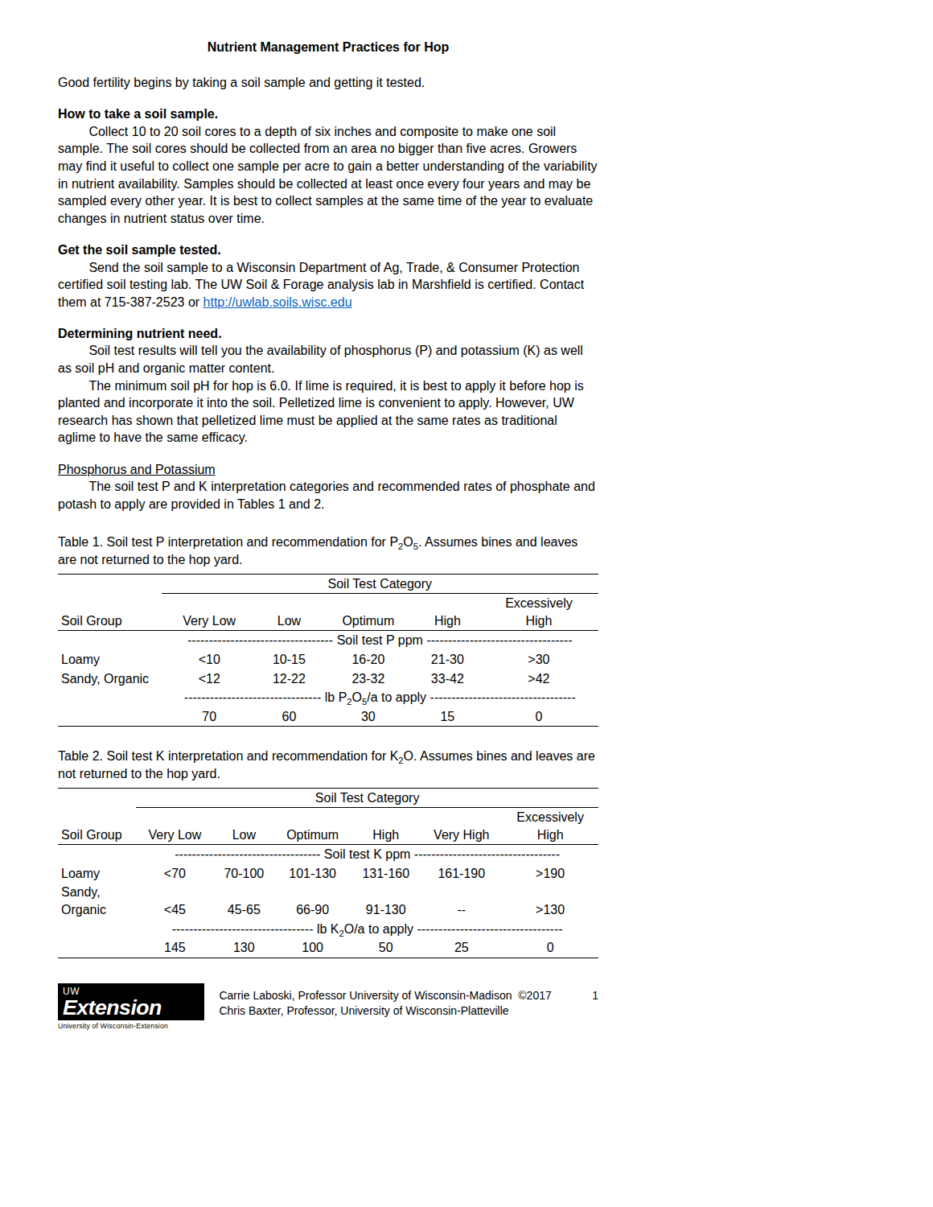Nutrient Management Practices for Hop
Good fertility begins by taking a soil sample and getting it tested.
How to take a soil sample.
Collect 10 to 20 soil cores to a depth of six inches and composite to make one soil sample. The soil cores should be collected from an area no bigger than five acres. Growers may find it useful to collect one sample per acre to gain a better understanding of the variability in nutrient availability. Samples should be collected at least once every four years and may be sampled every other year. It is best to collect samples at the same time of the year to evaluate changes in nutrient status over time.
Get the soil sample tested.
Send the soil sample to a Wisconsin Department of Ag, Trade, & Consumer Protection certified soil testing lab. The UW Soil & Forage analysis lab in Marshfield is certified. Contact them at 715-387-2523 or http://uwlab.soils.wisc.edu
Determining nutrient need.
Soil test results will tell you the availability of phosphorus (P) and potassium (K) as well as soil pH and organic matter content.
The minimum soil pH for hop is 6.0. If lime is required, it is best to apply it before hop is planted and incorporate it into the soil. Pelletized lime is convenient to apply. However, UW research has shown that pelletized lime must be applied at the same rates as traditional aglime to have the same efficacy.
Phosphorus and Potassium
The soil test P and K interpretation categories and recommended rates of phosphate and potash to apply are provided in Tables 1 and 2.
Table 1. Soil test P interpretation and recommendation for P2O5. Assumes bines and leaves are not returned to the hop yard.
| | Soil Test Category |
| Soil Group | Very Low | Low | Optimum | High | Excessively High |
| | ---------------------------------- Soil test P ppm ---------------------------------- |
| Loamy | <10 | 10-15 | 16-20 | 21-30 | >30 |
| Sandy, Organic | <12 | 12-22 | 23-32 | 33-42 | >42 |
| | -------------------------------- lb P 2 O 5 /a to apply ---------------------------------- |
| | 70 | 60 | 30 | 15 | 0 |
Table 2. Soil test K interpretation and recommendation for K2O. Assumes bines and leaves are not returned to the hop yard.
| | Soil Test Category |
| Soil Group | Very Low | Low | Optimum | High | Very High | Excessively High |
| | ---------------------------------- Soil test K ppm ---------------------------------- |
| Loamy | <70 | 70-100 | 101-130 | 131-160 | 161-190 | >190 |
| Sandy, Organic | <45 | 45-65 | 66-90 | 91-130 | -- | >130 |
| | --------------------------------- lb K 2 O/a to apply ---------------------------------- |
| | 145 | 130 | 100 | 50 | 25 | 0 |
UW
Extension
University of Wisconsin-Extension
Carrie Laboski, Professor University of Wisconsin-Madison ©2017
Chris Baxter, Professor, University of Wisconsin-Platteville
1